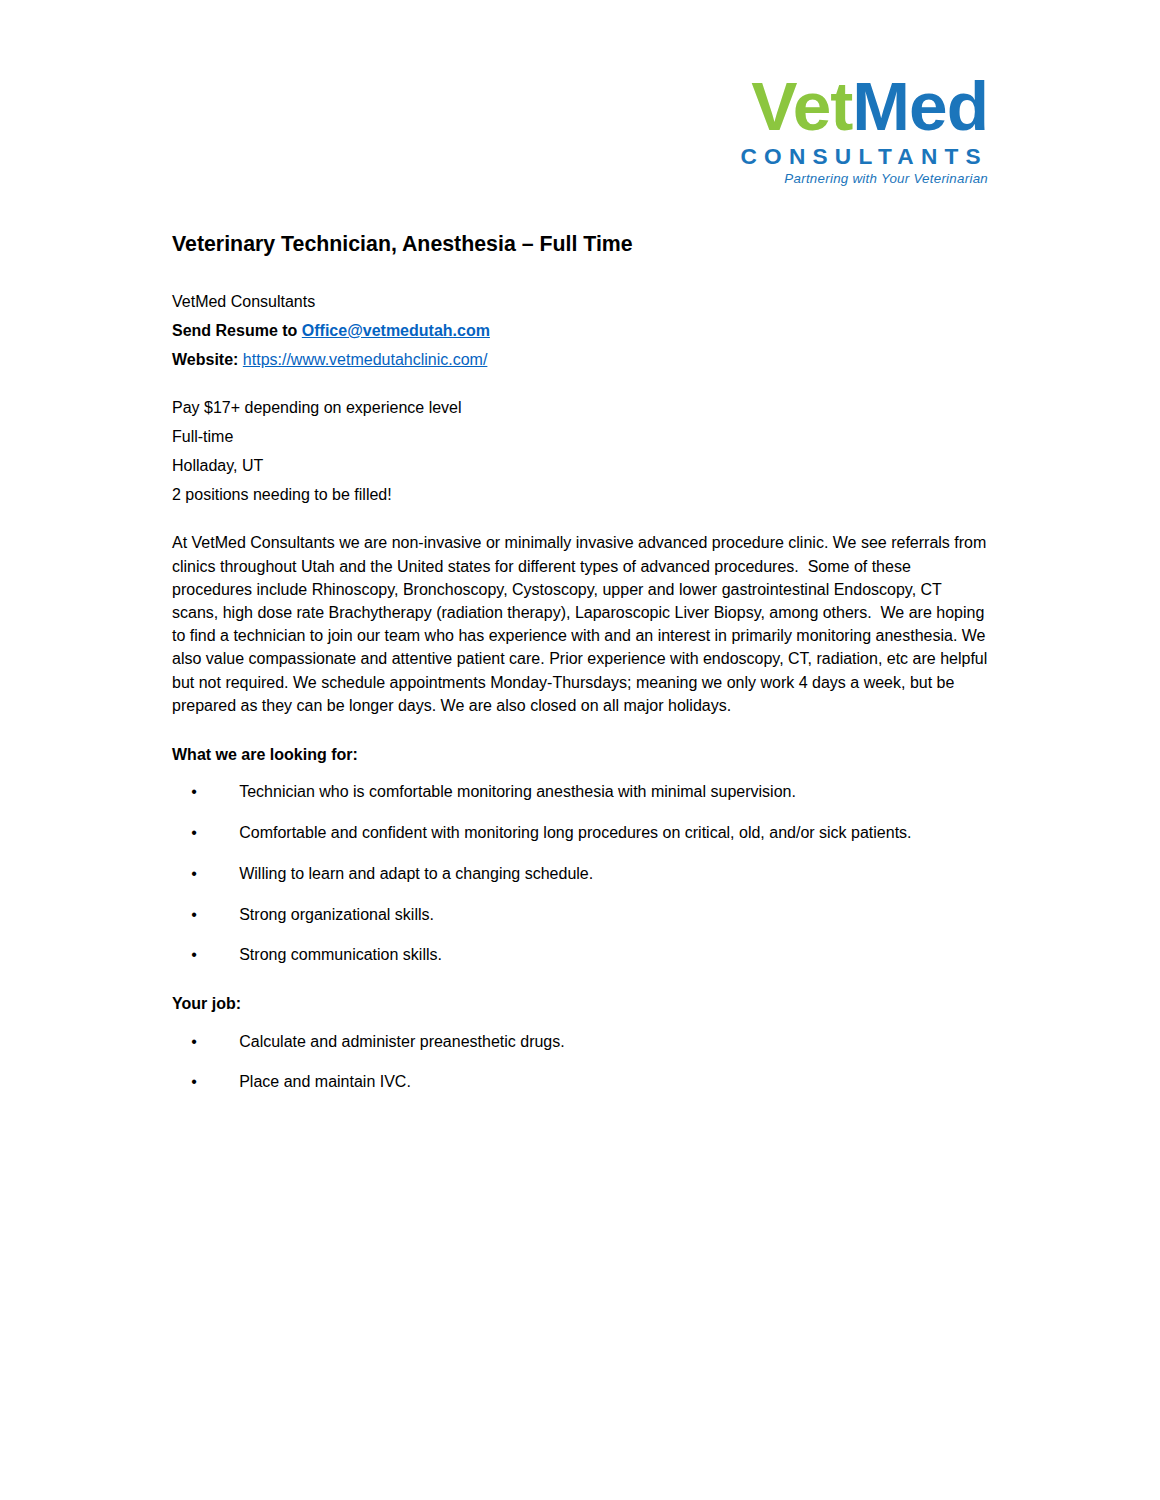Vet Med
CONSULTANTS
Partnering with Your Veterinarian
Veterinary Technician, Anesthesia – Full Time
VetMed Consultants
Send Resume to Office@vetmedutah.com
Website: https://www.vetmedutahclinic.com/
Pay $17+ depending on experience level
Full-time
Holladay, UT
2 positions needing to be filled!
At VetMed Consultants we are non-invasive or minimally invasive advanced procedure clinic. We see referrals from clinics throughout Utah and the United states for different types of advanced procedures. Some of these procedures include Rhinoscopy, Bronchoscopy, Cystoscopy, upper and lower gastrointestinal Endoscopy, CT scans, high dose rate Brachytherapy (radiation therapy), Laparoscopic Liver Biopsy, among others. We are hoping to find a technician to join our team who has experience with and an interest in primarily monitoring anesthesia. We also value compassionate and attentive patient care. Prior experience with endoscopy, CT, radiation, etc are helpful but not required. We schedule appointments Monday-Thursdays; meaning we only work 4 days a week, but be prepared as they can be longer days. We are also closed on all major holidays.
What we are looking for:
Technician who is comfortable monitoring anesthesia with minimal supervision.
Comfortable and confident with monitoring long procedures on critical, old, and/or sick patients.
Willing to learn and adapt to a changing schedule.
Strong organizational skills.
Strong communication skills.
Your job:
Calculate and administer preanesthetic drugs.
Place and maintain IVC.